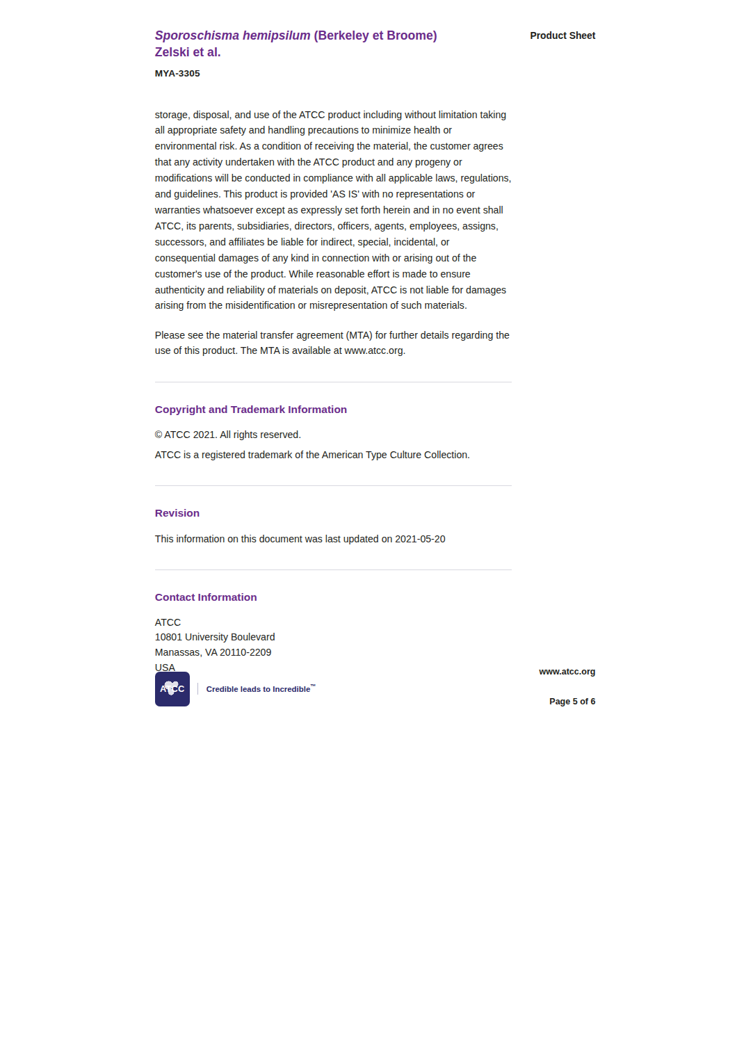Sporoschisma hemipsilum (Berkeley et Broome) Zelski et al.
MYA-3305
Product Sheet
storage, disposal, and use of the ATCC product including without limitation taking all appropriate safety and handling precautions to minimize health or environmental risk. As a condition of receiving the material, the customer agrees that any activity undertaken with the ATCC product and any progeny or modifications will be conducted in compliance with all applicable laws, regulations, and guidelines. This product is provided 'AS IS' with no representations or warranties whatsoever except as expressly set forth herein and in no event shall ATCC, its parents, subsidiaries, directors, officers, agents, employees, assigns, successors, and affiliates be liable for indirect, special, incidental, or consequential damages of any kind in connection with or arising out of the customer's use of the product. While reasonable effort is made to ensure authenticity and reliability of materials on deposit, ATCC is not liable for damages arising from the misidentification or misrepresentation of such materials.
Please see the material transfer agreement (MTA) for further details regarding the use of this product. The MTA is available at www.atcc.org.
Copyright and Trademark Information
© ATCC 2021. All rights reserved.
ATCC is a registered trademark of the American Type Culture Collection.
Revision
This information on this document was last updated on 2021-05-20
Contact Information
ATCC
10801 University Boulevard
Manassas, VA 20110-2209
USA
ATCC
Credible leads to Incredible™
www.atcc.org
Page 5 of 6